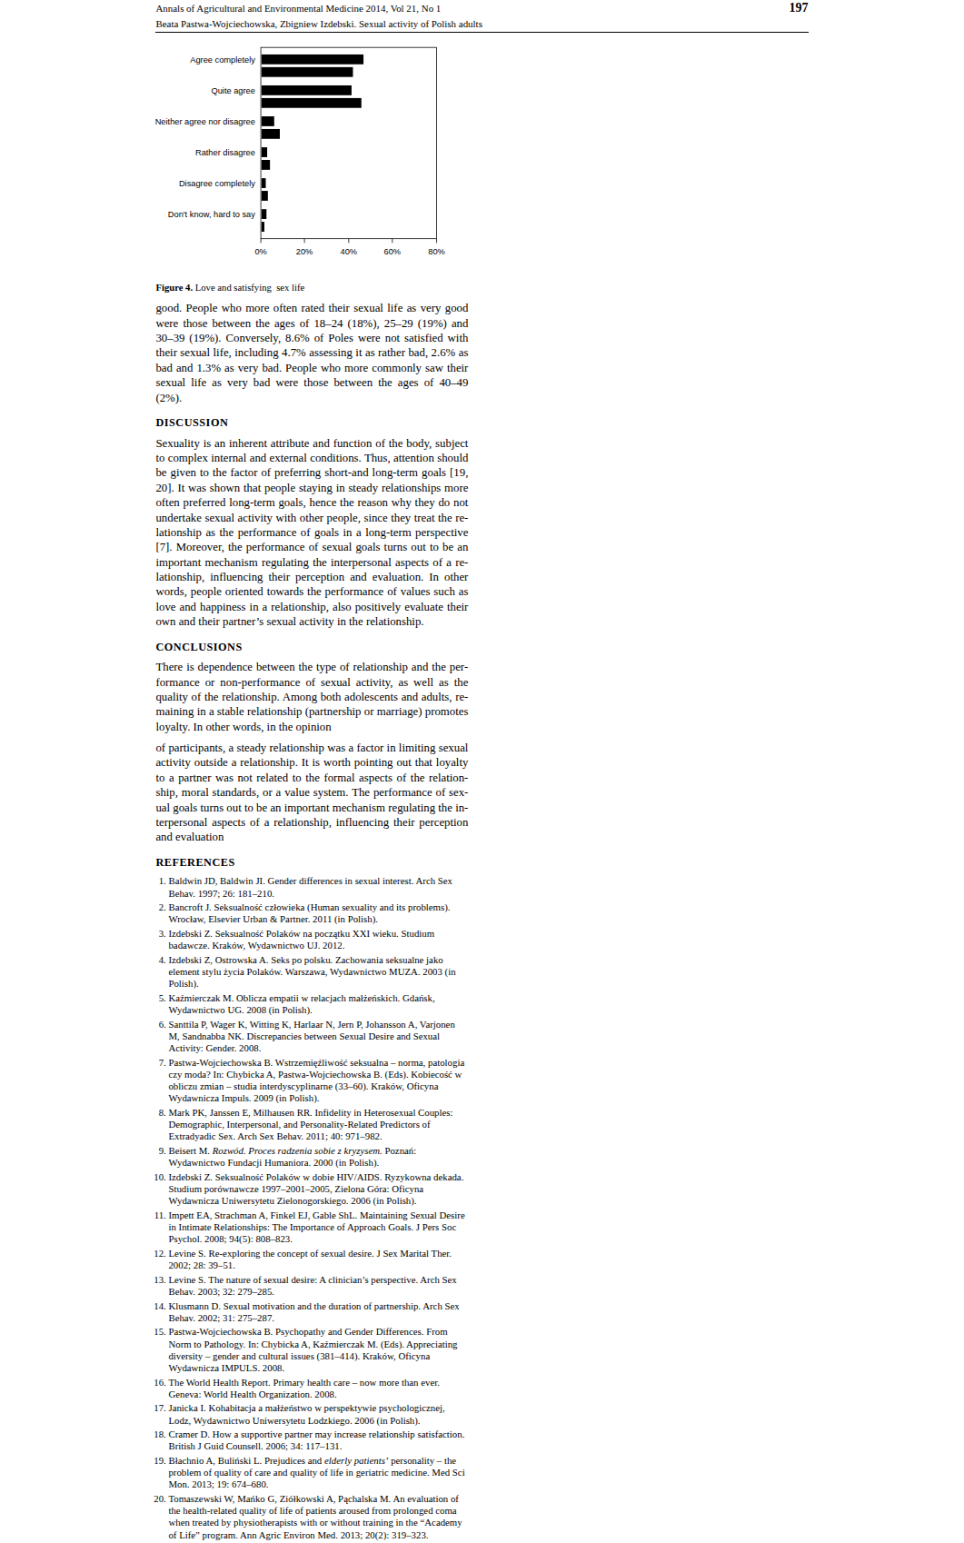Annals of Agricultural and Environmental Medicine 2014, Vol 21, No 1
197
Beata Pastwa-Wojciechowska, Zbigniew Izdebski. Sexual activity of Polish adults
Agree completely Quite agree Neither agree nor disagree Rather disagree Disagree completely Don't know, hard to say 0% 20% 40% 60% 80%
Figure 4. Love and satisfying sex life
good. People who more often rated their sexual life as very good were those between the ages of 18–24 (18%), 25–29 (19%) and 30–39 (19%). Conversely, 8.6% of Poles were not satisfied with their sexual life, including 4.7% assessing it as rather bad, 2.6% as bad and 1.3% as very bad. People who more commonly saw their sexual life as very bad were those between the ages of 40–49 (2%).
Discussion
Sexuality is an inherent attribute and function of the body, subject to complex internal and external conditions. Thus, attention should be given to the factor of preferring short-and long-term goals [19, 20]. It was shown that people staying in steady relationships more often preferred long-term goals, hence the reason why they do not undertake sexual activity with other people, since they treat the relationship as the performance of goals in a long-term perspective [7]. Moreover, the performance of sexual goals turns out to be an important mechanism regulating the interpersonal aspects of a relationship, influencing their perception and evaluation. In other words, people oriented towards the performance of values such as love and happiness in a relationship, also positively evaluate their own and their partner’s sexual activity in the relationship.
Conclusions
There is dependence between the type of relationship and the performance or non-performance of sexual activity, as well as the quality of the relationship. Among both adolescents and adults, remaining in a stable relationship (partnership or marriage) promotes loyalty. In other words, in the opinion
of participants, a steady relationship was a factor in limiting sexual activity outside a relationship. It is worth pointing out that loyalty to a partner was not related to the formal aspects of the relationship, moral standards, or a value system. The performance of sexual goals turns out to be an important mechanism regulating the interpersonal aspects of a relationship, influencing their perception and evaluation
References
Baldwin JD, Baldwin JI. Gender differences in sexual interest. Arch Sex Behav. 1997; 26: 181–210.
Bancroft J. Seksualność człowieka (Human sexuality and its problems). Wrocław, Elsevier Urban & Partner. 2011 (in Polish).
Izdebski Z. Seksualność Polaków na początku XXI wieku. Studium badawcze. Kraków, Wydawnictwo UJ. 2012.
Izdebski Z, Ostrowska A. Seks po polsku. Zachowania seksualne jako element stylu życia Polaków. Warszawa, Wydawnictwo MUZA. 2003 (in Polish).
Kaźmierczak M. Oblicza empatii w relacjach małżeńskich. Gdańsk, Wydawnictwo UG. 2008 (in Polish).
Santtila P, Wager K, Witting K, Harlaar N, Jern P, Johansson A, Varjonen M, Sandnabba NK. Discrepancies between Sexual Desire and Sexual Activity: Gender. 2008.
Pastwa-Wojciechowska B. Wstrzemięźliwość seksualna – norma, patologia czy moda? In: Chybicka A, Pastwa-Wojciechowska B. (Eds). Kobiecość w obliczu zmian – studia interdyscyplinarne (33–60). Kraków, Oficyna Wydawnicza Impuls. 2009 (in Polish).
Mark PK, Janssen E, Milhausen RR. Infidelity in Heterosexual Couples: Demographic, Interpersonal, and Personality-Related Predictors of Extradyadic Sex. Arch Sex Behav. 2011; 40: 971–982.
Beisert M. Rozwód. Proces radzenia sobie z kryzysem. Poznań: Wydawnictwo Fundacji Humaniora. 2000 (in Polish).
Izdebski Z. Seksualność Polaków w dobie HIV/AIDS. Ryzykowna dekada. Studium porównawcze 1997–2001–2005, Zielona Góra: Oficyna Wydawnicza Uniwersytetu Zielonogorskiego. 2006 (in Polish).
Impett EA, Strachman A, Finkel EJ, Gable ShL. Maintaining Sexual Desire in Intimate Relationships: The Importance of Approach Goals. J Pers Soc Psychol. 2008; 94(5): 808–823.
Levine S. Re-exploring the concept of sexual desire. J Sex Marital Ther. 2002; 28: 39–51.
Levine S. The nature of sexual desire: A clinician’s perspective. Arch Sex Behav. 2003; 32: 279–285.
Klusmann D. Sexual motivation and the duration of partnership. Arch Sex Behav. 2002; 31: 275–287.
Pastwa-Wojciechowska B. Psychopathy and Gender Differences. From Norm to Pathology. In: Chybicka A, Kaźmierczak M. (Eds). Appreciating diversity – gender and cultural issues (381–414). Kraków, Oficyna Wydawnicza IMPULS. 2008.
The World Health Report. Primary health care – now more than ever. Geneva: World Health Organization. 2008.
Janicka I. Kohabitacja a małżeństwo w perspektywie psychologicznej, Lodz, Wydawnictwo Uniwersytetu Lodzkiego. 2006 (in Polish).
Cramer D. How a supportive partner may increase relationship satisfaction. British J Guid Counsell. 2006; 34: 117–131.
Błachnio A, Buliński L. Prejudices and elderly patients’ personality – the problem of quality of care and quality of life in geriatric medicine. Med Sci Mon. 2013; 19: 674–680.
Tomaszewski W, Mańko G, Ziółkowski A, Pąchalska M. An evaluation of the health-related quality of life of patients aroused from prolonged coma when treated by physiotherapists with or without training in the “Academy of Life” program. Ann Agric Environ Med. 2013; 20(2): 319–323.